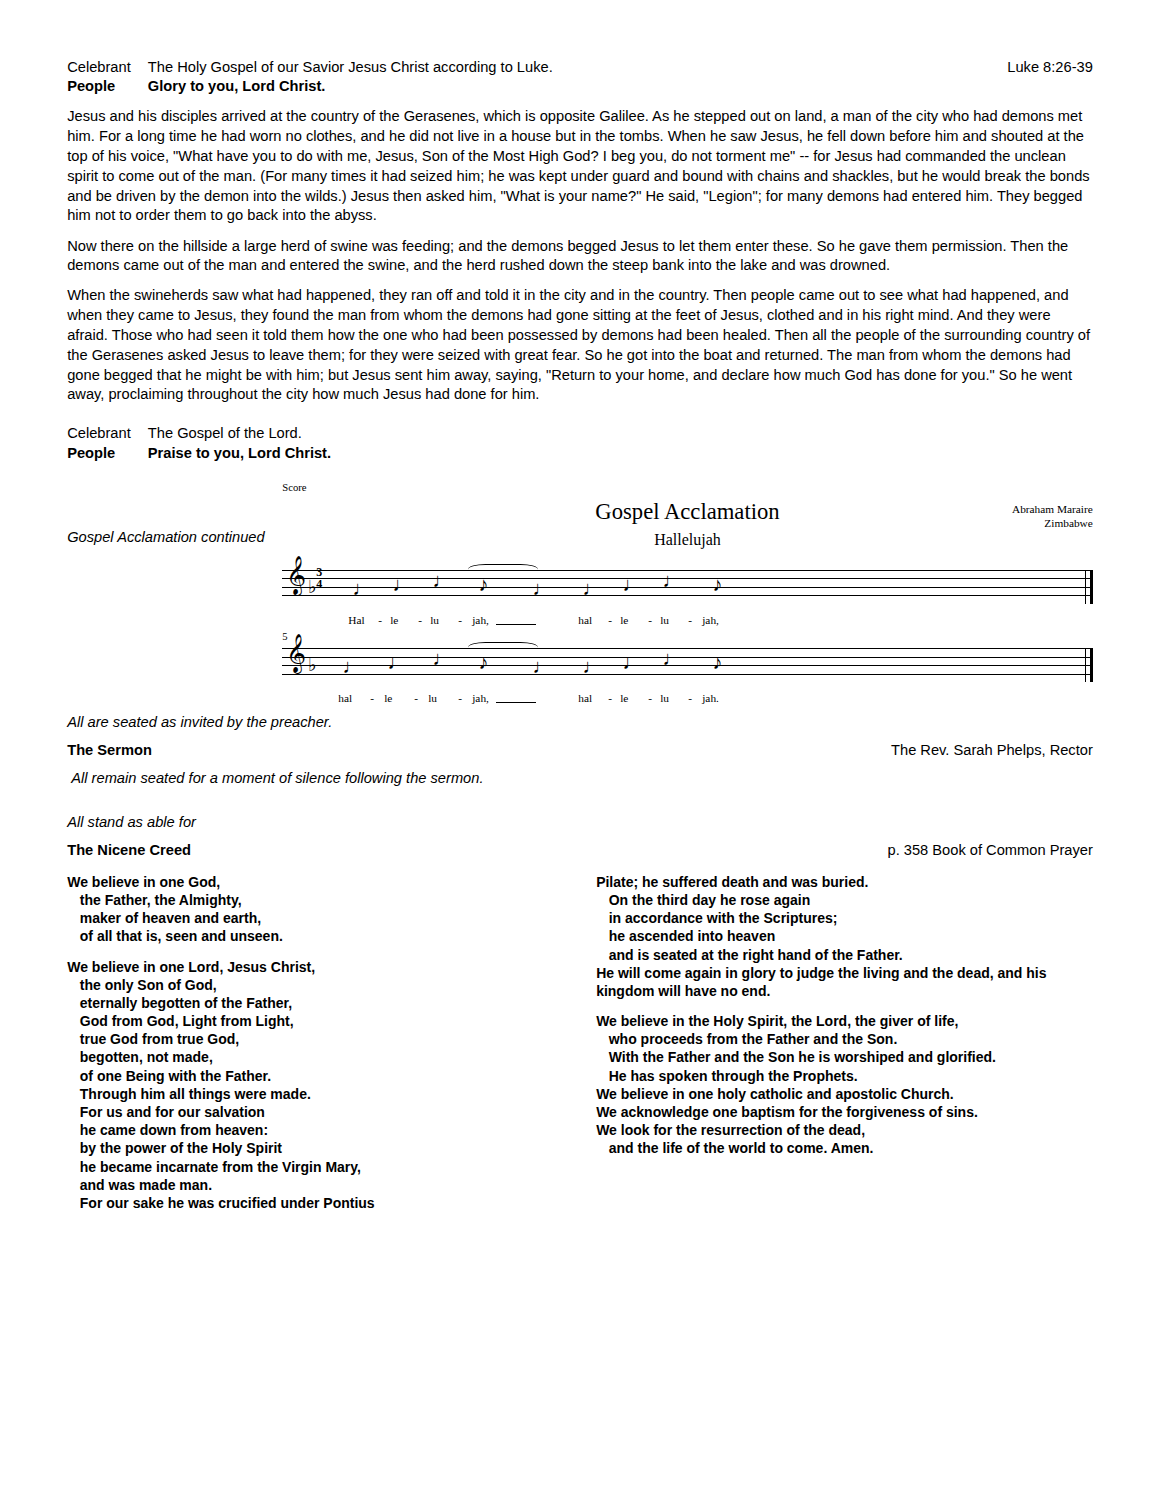Celebrant The Holy Gospel of our Savior Jesus Christ according to Luke.
Luke 8:26-39
People Glory to you, Lord Christ.
Jesus and his disciples arrived at the country of the Gerasenes, which is opposite Galilee. As he stepped out on land, a man of the city who had demons met him. For a long time he had worn no clothes, and he did not live in a house but in the tombs. When he saw Jesus, he fell down before him and shouted at the top of his voice, "What have you to do with me, Jesus, Son of the Most High God? I beg you, do not torment me" -- for Jesus had commanded the unclean spirit to come out of the man. (For many times it had seized him; he was kept under guard and bound with chains and shackles, but he would break the bonds and be driven by the demon into the wilds.) Jesus then asked him, "What is your name?" He said, "Legion"; for many demons had entered him. They begged him not to order them to go back into the abyss.
Now there on the hillside a large herd of swine was feeding; and the demons begged Jesus to let them enter these. So he gave them permission. Then the demons came out of the man and entered the swine, and the herd rushed down the steep bank into the lake and was drowned.
When the swineherds saw what had happened, they ran off and told it in the city and in the country. Then people came out to see what had happened, and when they came to Jesus, they found the man from whom the demons had gone sitting at the feet of Jesus, clothed and in his right mind. And they were afraid. Those who had seen it told them how the one who had been possessed by demons had been healed. Then all the people of the surrounding country of the Gerasenes asked Jesus to leave them; for they were seized with great fear. So he got into the boat and returned. The man from whom the demons had gone begged that he might be with him; but Jesus sent him away, saying, "Return to your home, and declare how much God has done for you." So he went away, proclaiming throughout the city how much Jesus had done for him.
Celebrant The Gospel of the Lord.
People Praise to you, Lord Christ.
Gospel Acclamation continued
Score
Gospel Acclamation
Hallelujah
Abraham Maraire
Zimbabwe
𝄞
♭
3
4
♩
♩
♩
♪
♩
♩
♩
♩
♪
Hal - le - lu - jah,
hal - le - lu - jah,
5
𝄞
♭
♩
♩
♩
♪
♩
♩
♩
♩
♪
hal - le - lu - jah,
hal - le - lu - jah.
All are seated as invited by the preacher.
The Sermon
The Rev. Sarah Phelps, Rector
All remain seated for a moment of silence following the sermon.
All stand as able for
The Nicene Creed
p. 358 Book of Common Prayer
We believe in one God,
the Father, the Almighty,
maker of heaven and earth,
of all that is, seen and unseen.
We believe in one Lord, Jesus Christ,
the only Son of God,
eternally begotten of the Father,
God from God, Light from Light,
true God from true God,
begotten, not made,
of one Being with the Father.
Through him all things were made.
For us and for our salvation
he came down from heaven:
by the power of the Holy Spirit
he became incarnate from the Virgin Mary,
and was made man.
For our sake he was crucified under Pontius
Pilate; he suffered death and was buried.
On the third day he rose again
in accordance with the Scriptures;
he ascended into heaven
and is seated at the right hand of the Father.
He will come again in glory to judge the living and the dead, and his kingdom will have no end.
We believe in the Holy Spirit, the Lord, the giver of life,
who proceeds from the Father and the Son.
With the Father and the Son he is worshiped and glorified.
He has spoken through the Prophets.
We believe in one holy catholic and apostolic Church.
We acknowledge one baptism for the forgiveness of sins.
We look for the resurrection of the dead,
and the life of the world to come. Amen.